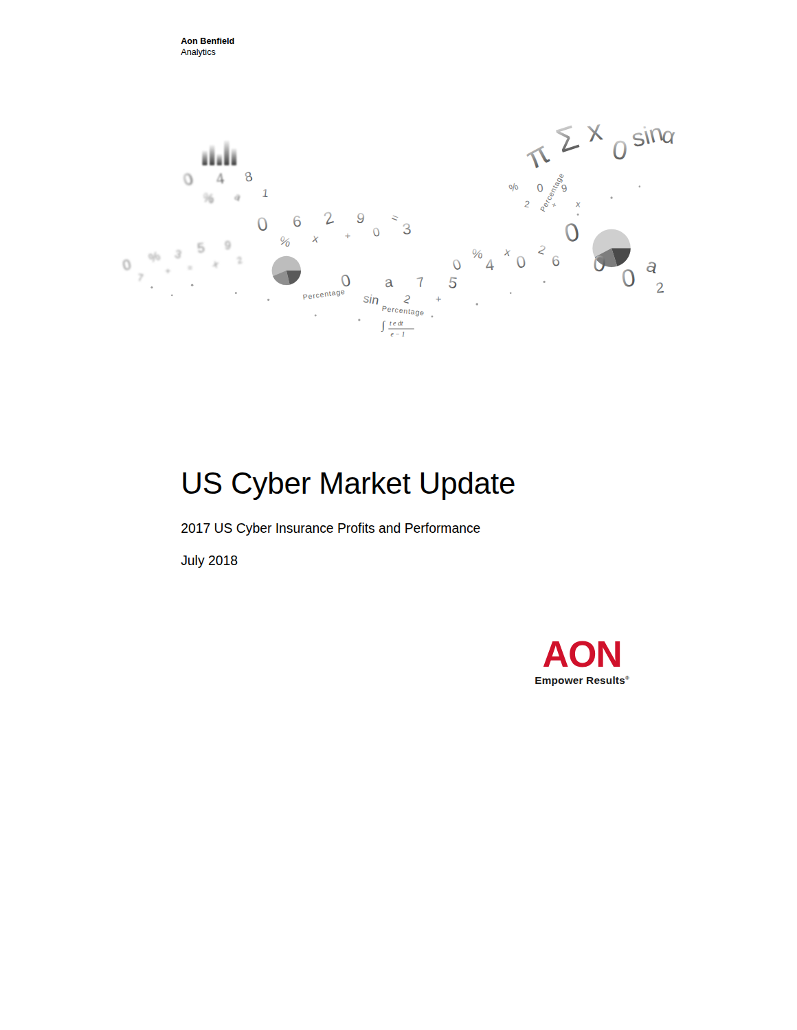Aon Benfield
Analytics
0 7 % + 3 = 5 x 9 2 0 % 4 a 8 1 0 % 6 x 2 + 9 0 = 3 Percentage Percentage Percentage 0 sin a 2 7 + 5 ∫ t e dt e − 1 0 % 4 x 0 2 6 0 0 0 a 2 π Σ x 0 sin α % 2 0 + 9 x
US Cyber Market Update
2017 US Cyber Insurance Profits and Performance
July 2018
AON
Empower Results®